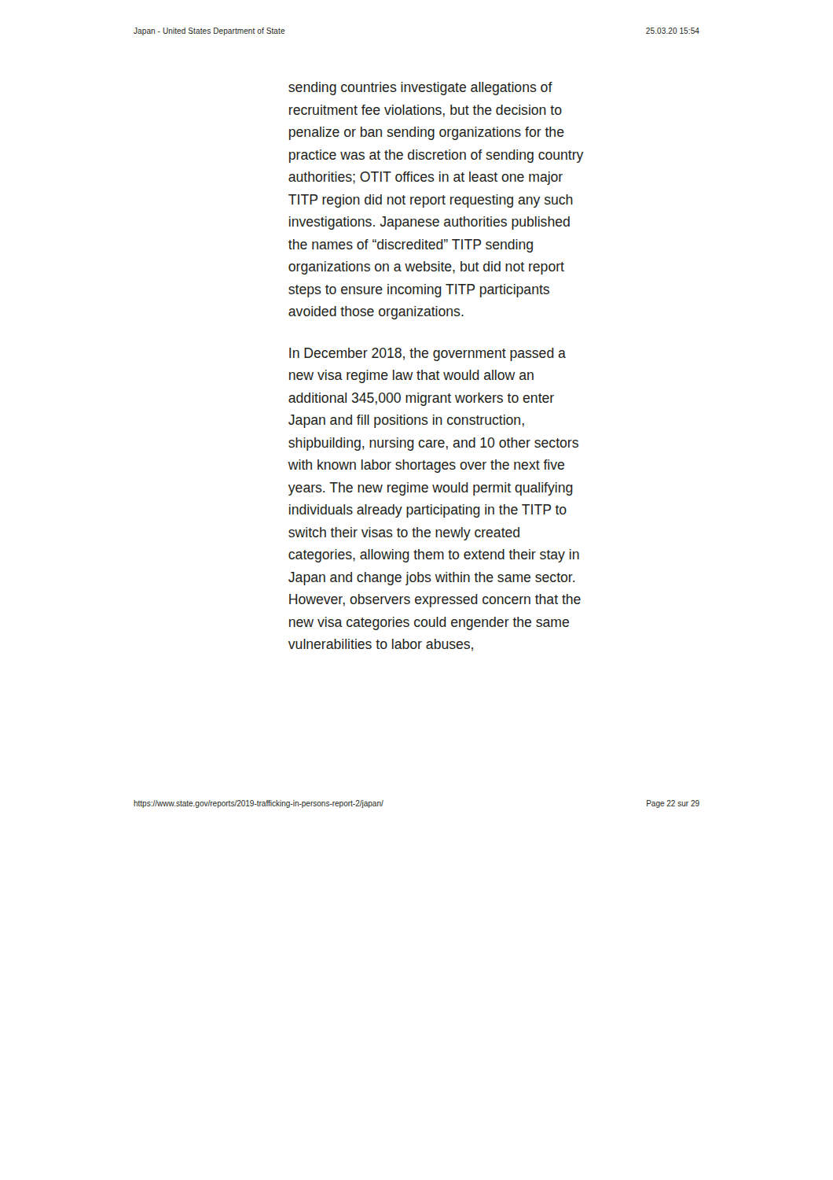Japan - United States Department of State 25.03.20 15:54
sending countries investigate allegations of recruitment fee violations, but the decision to penalize or ban sending organizations for the practice was at the discretion of sending country authorities; OTIT offices in at least one major TITP region did not report requesting any such investigations. Japanese authorities published the names of “discredited” TITP sending organizations on a website, but did not report steps to ensure incoming TITP participants avoided those organizations.
In December 2018, the government passed a new visa regime law that would allow an additional 345,000 migrant workers to enter Japan and fill positions in construction, shipbuilding, nursing care, and 10 other sectors with known labor shortages over the next five years. The new regime would permit qualifying individuals already participating in the TITP to switch their visas to the newly created categories, allowing them to extend their stay in Japan and change jobs within the same sector. However, observers expressed concern that the new visa categories could engender the same vulnerabilities to labor abuses,
https://www.state.gov/reports/2019-trafficking-in-persons-report-2/japan/ Page 22 sur 29